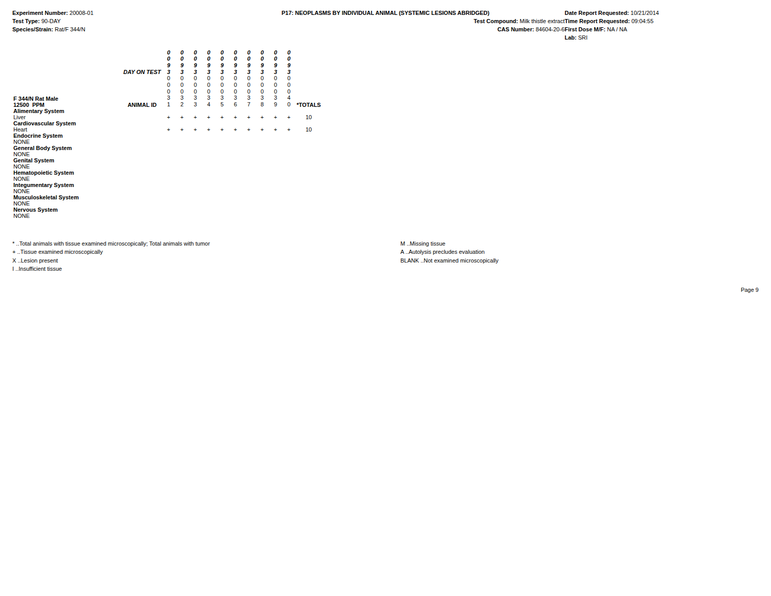| Experiment Number: 20008-01 Test Type: 90-DAY Species/Strain: Rat/F 344/N | P17: NEOPLASMS BY INDIVIDUAL ANIMAL (SYSTEMIC LESIONS ABRIDGED) Test Compound: Milk thistle extract CAS Number: 84604-20-6 | Date Report Requested: 10/21/2014 Time Report Requested: 09:04:55 First Dose M/F: NA / NA Lab: SRI |
| F 344/N Rat Male 12500 PPM | DAY ON TEST | 0 0 9 3 | 0 0 9 3 | 0 0 9 3 | 0 0 9 3 | 0 0 9 3 | 0 0 9 3 | 0 0 9 3 | 0 0 9 3 | 0 0 9 3 | 0 0 9 3 | |
| ANIMAL ID | 0 0 0 3 1 | 0 0 0 3 2 | 0 0 0 3 3 | 0 0 0 3 4 | 0 0 0 3 5 | 0 0 0 3 6 | 0 0 0 3 7 | 0 0 0 3 8 | 0 0 0 3 9 | 0 0 0 4 0 | *TOTALS |
| Alimentary System |
| Liver | | + | + | + | + | + | + | + | + | + | + | 10 |
| Cardiovascular System |
| Heart | | + | + | + | + | + | + | + | + | + | + | 10 |
| Endocrine System |
| NONE | |
| General Body System |
| NONE | |
| Genital System |
| NONE | |
| Hematopoietic System |
| NONE | |
| Integumentary System |
| NONE | |
| Musculoskeletal System |
| NONE | |
| Nervous System |
| NONE | |
| * ..Total animals with tissue examined microscopically; Total animals with tumor + ..Tissue examined microscopically X ..Lesion present I ..Insufficient tissue | M ..Missing tissue A ..Autolysis precludes evaluation BLANK ..Not examined microscopically |
Page 9